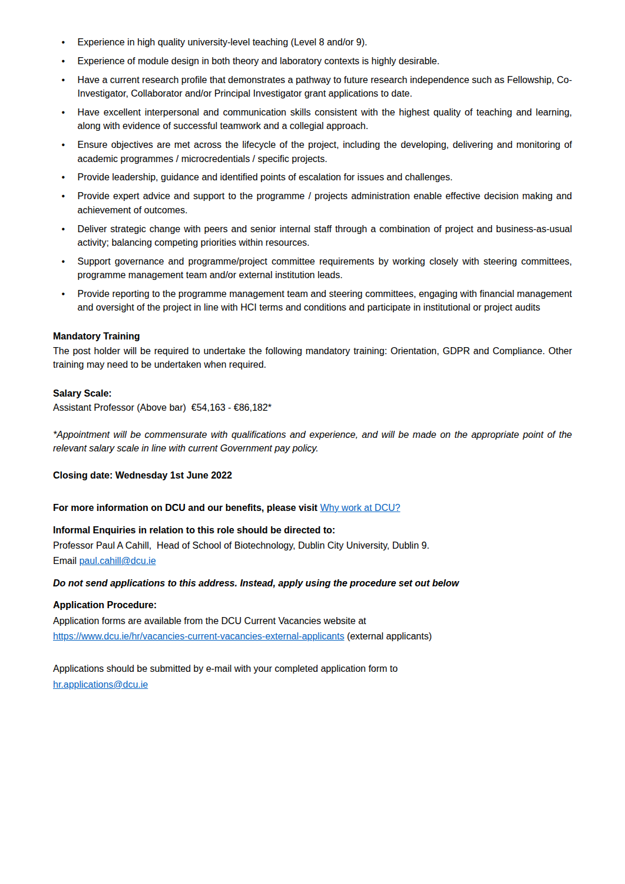Experience in high quality university-level teaching (Level 8 and/or 9).
Experience of module design in both theory and laboratory contexts is highly desirable.
Have a current research profile that demonstrates a pathway to future research independence such as Fellowship, Co-Investigator, Collaborator and/or Principal Investigator grant applications to date.
Have excellent interpersonal and communication skills consistent with the highest quality of teaching and learning, along with evidence of successful teamwork and a collegial approach.
Ensure objectives are met across the lifecycle of the project, including the developing, delivering and monitoring of academic programmes / microcredentials / specific projects.
Provide leadership, guidance and identified points of escalation for issues and challenges.
Provide expert advice and support to the programme / projects administration enable effective decision making and achievement of outcomes.
Deliver strategic change with peers and senior internal staff through a combination of project and business-as-usual activity; balancing competing priorities within resources.
Support governance and programme/project committee requirements by working closely with steering committees, programme management team and/or external institution leads.
Provide reporting to the programme management team and steering committees, engaging with financial management and oversight of the project in line with HCI terms and conditions and participate in institutional or project audits
Mandatory Training
The post holder will be required to undertake the following mandatory training: Orientation, GDPR and Compliance. Other training may need to be undertaken when required.
Salary Scale:
Assistant Professor (Above bar) €54,163 - €86,182*
*Appointment will be commensurate with qualifications and experience, and will be made on the appropriate point of the relevant salary scale in line with current Government pay policy.
Closing date: Wednesday 1st June 2022
For more information on DCU and our benefits, please visit Why work at DCU?
Informal Enquiries in relation to this role should be directed to:
Professor Paul A Cahill, Head of School of Biotechnology, Dublin City University, Dublin 9.
Email paul.cahill@dcu.ie
Do not send applications to this address. Instead, apply using the procedure set out below
Application Procedure:
Application forms are available from the DCU Current Vacancies website at
https://www.dcu.ie/hr/vacancies-current-vacancies-external-applicants (external applicants)
Applications should be submitted by e-mail with your completed application form to
hr.applications@dcu.ie